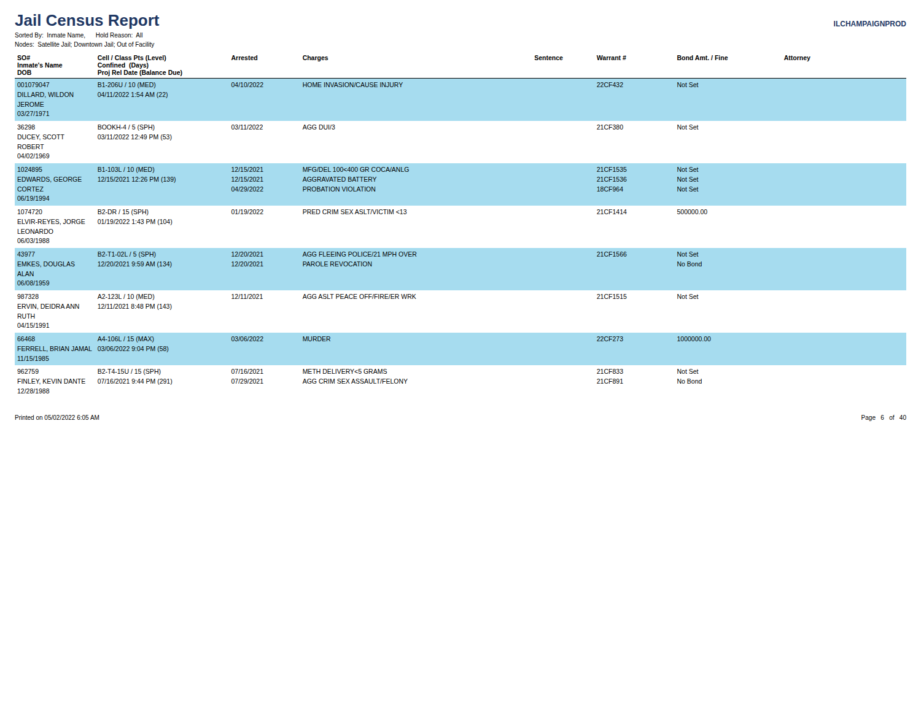ILCHAMPAIGNPROD
Jail Census Report
Sorted By: Inmate Name, Hold Reason: All
Nodes: Satellite Jail; Downtown Jail; Out of Facility
| SO# Inmate's Name DOB | Cell / Class Pts (Level) Confined (Days) Proj Rel Date (Balance Due) | Arrested | Charges | Sentence | Warrant # | Bond Amt. / Fine | Attorney |
| --- | --- | --- | --- | --- | --- | --- | --- |
| 001079047 DILLARD, WILDON JEROME 03/27/1971 | B1-206U / 10 (MED) 04/11/2022 1:54 AM (22) | 04/10/2022 | HOME INVASION/CAUSE INJURY | | 22CF432 | Not Set | |
| 36298 DUCEY, SCOTT ROBERT 04/02/1969 | BOOKH-4 / 5 (SPH) 03/11/2022 12:49 PM (53) | 03/11/2022 | AGG DUI/3 | | 21CF380 | Not Set | |
| 1024895 EDWARDS, GEORGE CORTEZ 06/19/1994 | B1-103L / 10 (MED) 12/15/2021 12:26 PM (139) | 12/15/2021 12/15/2021 04/29/2022 | MFG/DEL 100<400 GR COCA/ANLG AGGRAVATED BATTERY PROBATION VIOLATION | | 21CF1535 21CF1536 18CF964 | Not Set Not Set Not Set | |
| 1074720 ELVIR-REYES, JORGE LEONARDO 06/03/1988 | B2-DR / 15 (SPH) 01/19/2022 1:43 PM (104) | 01/19/2022 | PRED CRIM SEX ASLT/VICTIM <13 | | 21CF1414 | 500000.00 | |
| 43977 EMKES, DOUGLAS ALAN 06/08/1959 | B2-T1-02L / 5 (SPH) 12/20/2021 9:59 AM (134) | 12/20/2021 12/20/2021 | AGG FLEEING POLICE/21 MPH OVER PAROLE REVOCATION | | 21CF1566 | Not Set No Bond | |
| 987328 ERVIN, DEIDRA ANN RUTH 04/15/1991 | A2-123L / 10 (MED) 12/11/2021 8:48 PM (143) | 12/11/2021 | AGG ASLT PEACE OFF/FIRE/ER WRK | | 21CF1515 | Not Set | |
| 66468 FERRELL, BRIAN JAMAL 11/15/1985 | A4-106L / 15 (MAX) 03/06/2022 9:04 PM (58) | 03/06/2022 | MURDER | | 22CF273 | 1000000.00 | |
| 962759 FINLEY, KEVIN DANTE 12/28/1988 | B2-T4-15U / 15 (SPH) 07/16/2021 9:44 PM (291) | 07/16/2021 07/29/2021 | METH DELIVERY<5 GRAMS AGG CRIM SEX ASSAULT/FELONY | | 21CF833 21CF891 | Not Set No Bond | |
Printed on 05/02/2022 6:05 AM
Page 6 of 40